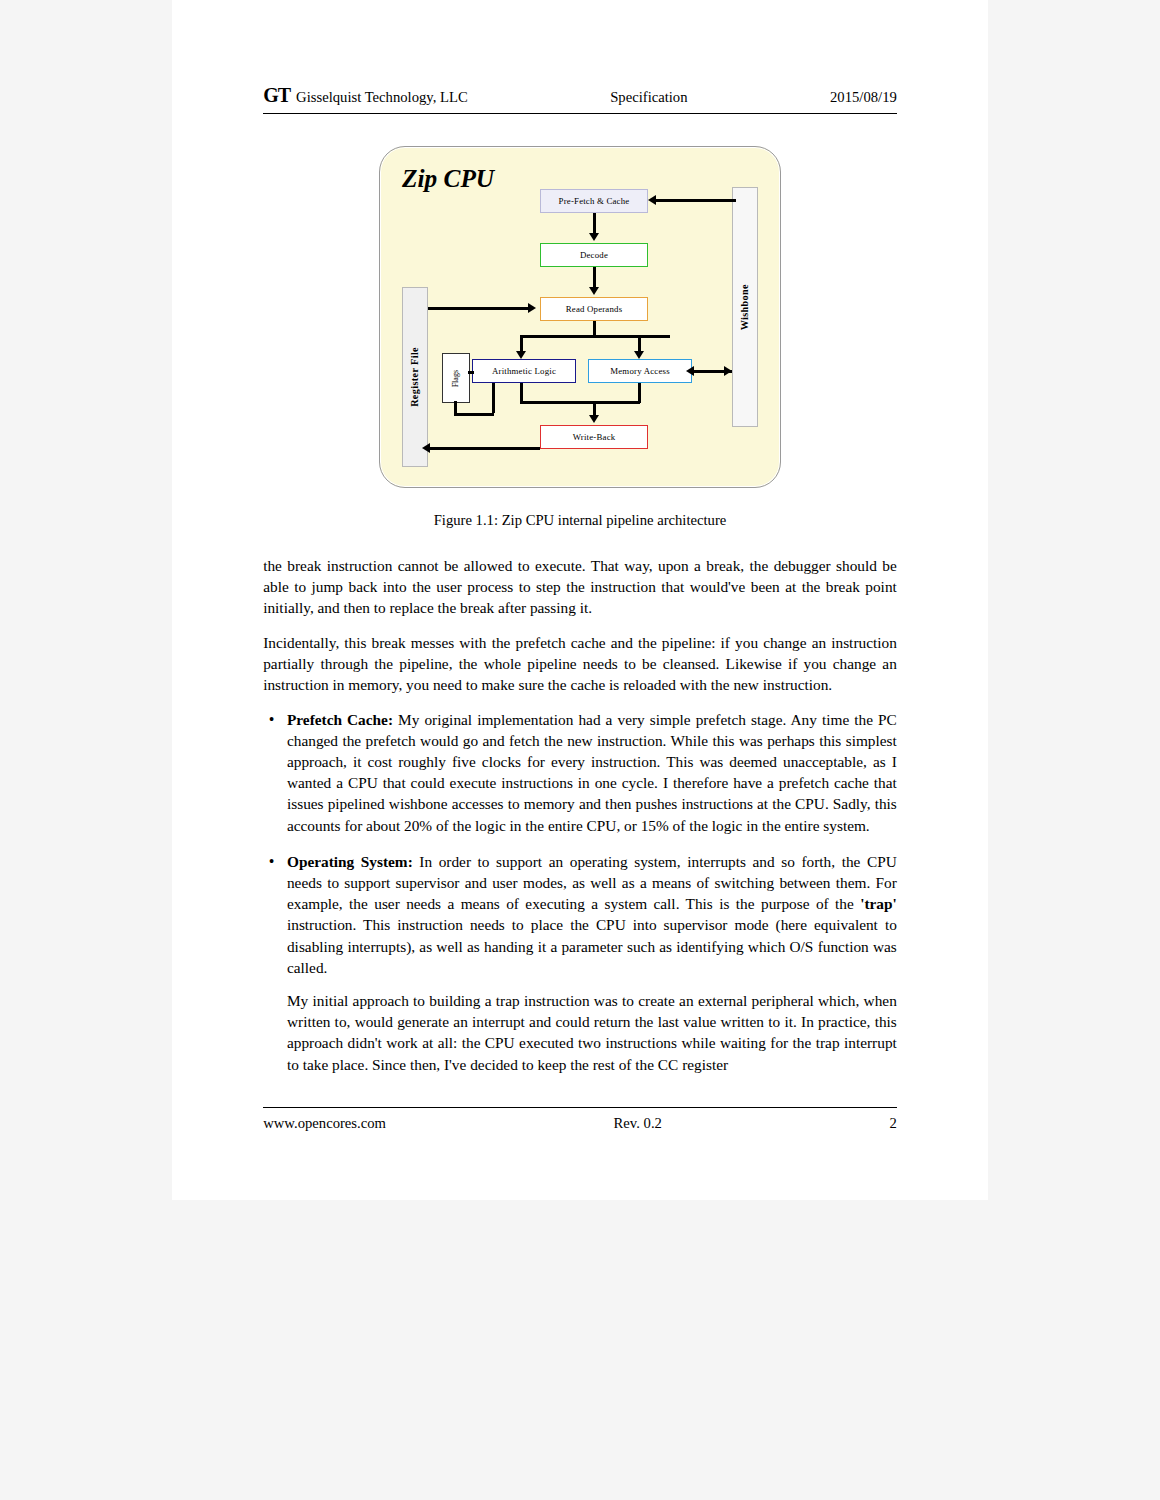GT Gisselquist Technology, LLC Specification 2015/08/19
Zip CPU
Pre-Fetch & Cache
Decode
Read Operands
Arithmetic Logic
Memory Access
Write-Back
Register File
Wishbone
Flags
Figure 1.1: Zip CPU internal pipeline architecture
the break instruction cannot be allowed to execute. That way, upon a break, the debugger should be able to jump back into the user process to step the instruction that would've been at the break point initially, and then to replace the break after passing it.
Incidentally, this break messes with the prefetch cache and the pipeline: if you change an instruction partially through the pipeline, the whole pipeline needs to be cleansed. Likewise if you change an instruction in memory, you need to make sure the cache is reloaded with the new instruction.
Prefetch Cache: My original implementation had a very simple prefetch stage. Any time the PC changed the prefetch would go and fetch the new instruction. While this was perhaps this simplest approach, it cost roughly five clocks for every instruction. This was deemed unacceptable, as I wanted a CPU that could execute instructions in one cycle. I therefore have a prefetch cache that issues pipelined wishbone accesses to memory and then pushes instructions at the CPU. Sadly, this accounts for about 20% of the logic in the entire CPU, or 15% of the logic in the entire system.
Operating System: In order to support an operating system, interrupts and so forth, the CPU needs to support supervisor and user modes, as well as a means of switching between them. For example, the user needs a means of executing a system call. This is the purpose of the 'trap' instruction. This instruction needs to place the CPU into supervisor mode (here equivalent to disabling interrupts), as well as handing it a parameter such as identifying which O/S function was called.
My initial approach to building a trap instruction was to create an external peripheral which, when written to, would generate an interrupt and could return the last value written to it. In practice, this approach didn't work at all: the CPU executed two instructions while waiting for the trap interrupt to take place. Since then, I've decided to keep the rest of the CC register
www.opencores.com Rev. 0.2 2